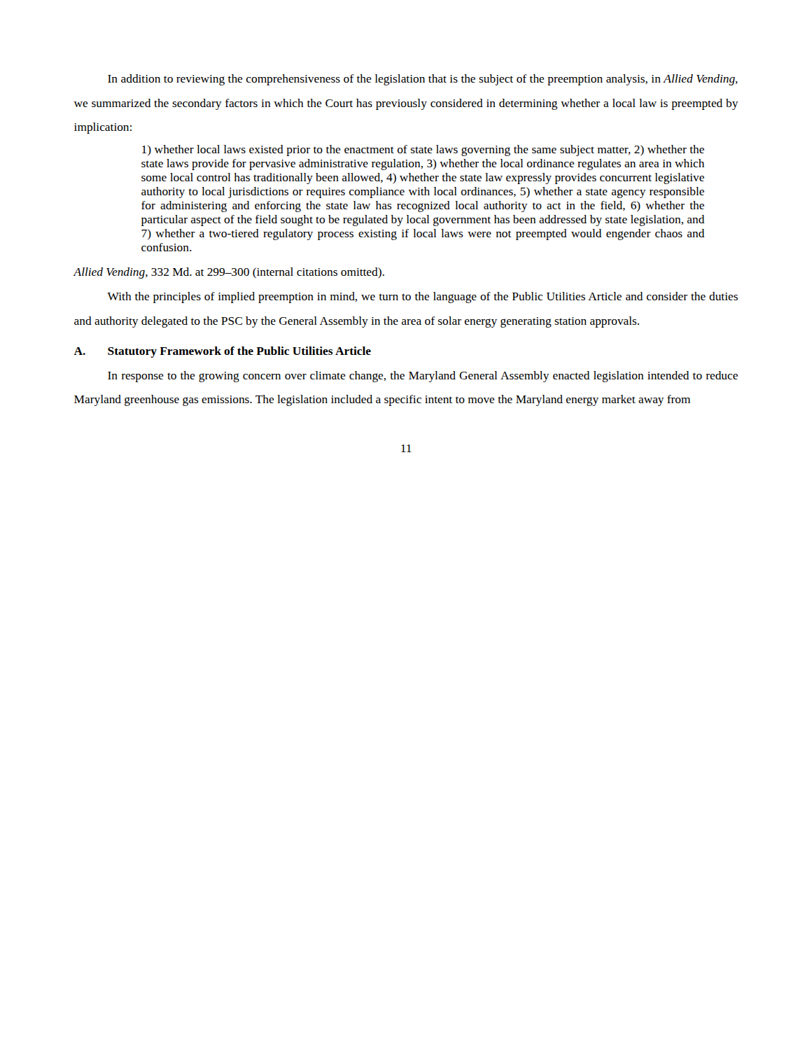In addition to reviewing the comprehensiveness of the legislation that is the subject of the preemption analysis, in Allied Vending, we summarized the secondary factors in which the Court has previously considered in determining whether a local law is preempted by implication:
1) whether local laws existed prior to the enactment of state laws governing the same subject matter, 2) whether the state laws provide for pervasive administrative regulation, 3) whether the local ordinance regulates an area in which some local control has traditionally been allowed, 4) whether the state law expressly provides concurrent legislative authority to local jurisdictions or requires compliance with local ordinances, 5) whether a state agency responsible for administering and enforcing the state law has recognized local authority to act in the field, 6) whether the particular aspect of the field sought to be regulated by local government has been addressed by state legislation, and 7) whether a two-tiered regulatory process existing if local laws were not preempted would engender chaos and confusion.
Allied Vending, 332 Md. at 299–300 (internal citations omitted).
With the principles of implied preemption in mind, we turn to the language of the Public Utilities Article and consider the duties and authority delegated to the PSC by the General Assembly in the area of solar energy generating station approvals.
A. Statutory Framework of the Public Utilities Article
In response to the growing concern over climate change, the Maryland General Assembly enacted legislation intended to reduce Maryland greenhouse gas emissions. The legislation included a specific intent to move the Maryland energy market away from
11